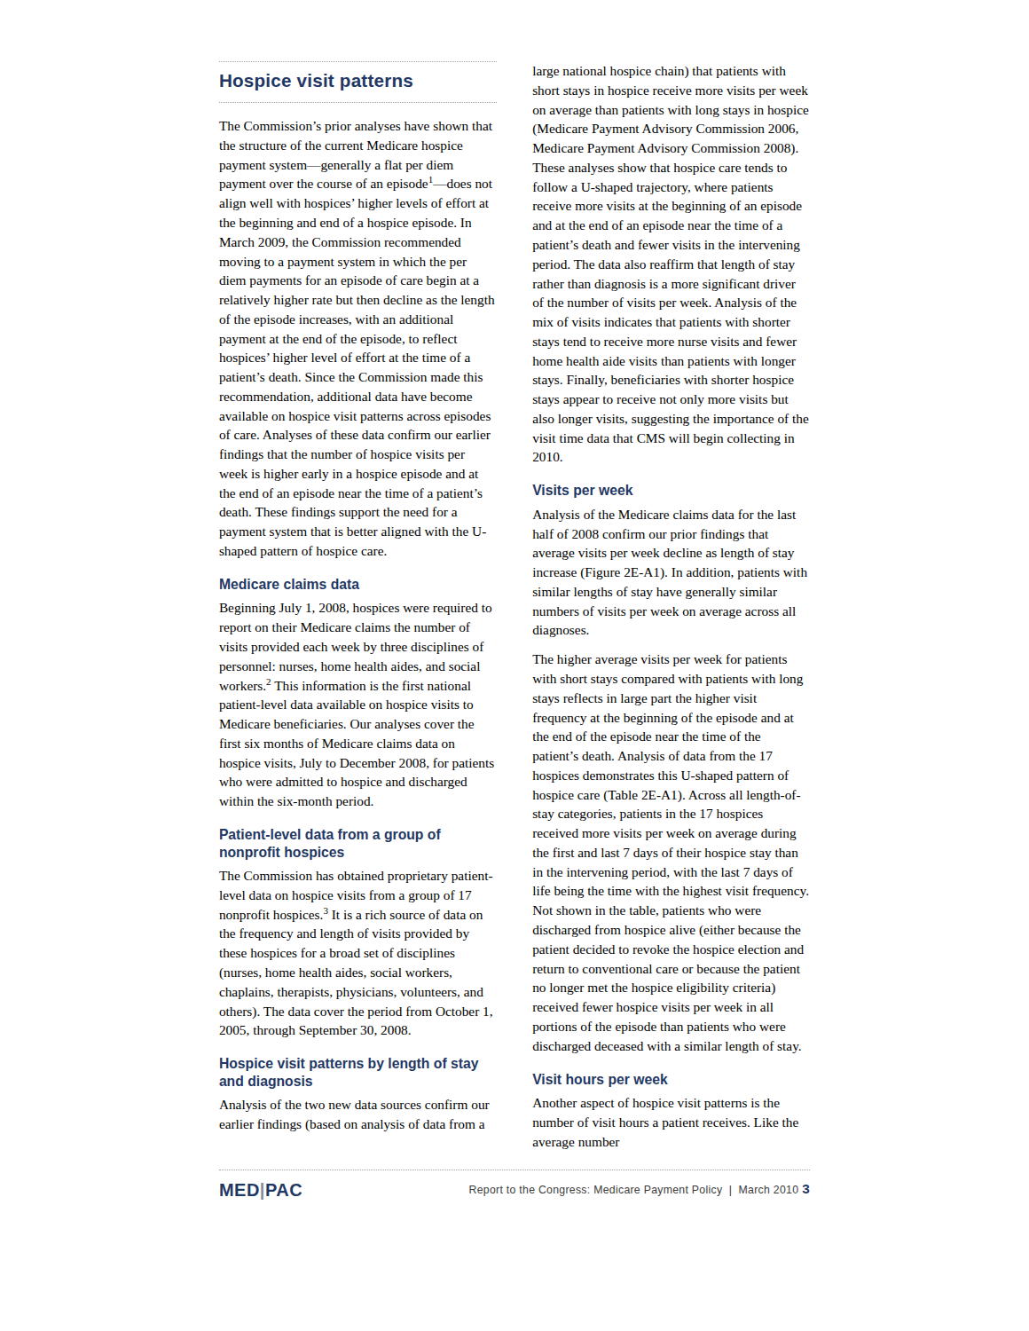Hospice visit patterns
The Commission’s prior analyses have shown that the structure of the current Medicare hospice payment system—generally a flat per diem payment over the course of an episode1—does not align well with hospices’ higher levels of effort at the beginning and end of a hospice episode. In March 2009, the Commission recommended moving to a payment system in which the per diem payments for an episode of care begin at a relatively higher rate but then decline as the length of the episode increases, with an additional payment at the end of the episode, to reflect hospices’ higher level of effort at the time of a patient’s death. Since the Commission made this recommendation, additional data have become available on hospice visit patterns across episodes of care. Analyses of these data confirm our earlier findings that the number of hospice visits per week is higher early in a hospice episode and at the end of an episode near the time of a patient’s death. These findings support the need for a payment system that is better aligned with the U-shaped pattern of hospice care.
Medicare claims data
Beginning July 1, 2008, hospices were required to report on their Medicare claims the number of visits provided each week by three disciplines of personnel: nurses, home health aides, and social workers.2 This information is the first national patient-level data available on hospice visits to Medicare beneficiaries. Our analyses cover the first six months of Medicare claims data on hospice visits, July to December 2008, for patients who were admitted to hospice and discharged within the six-month period.
Patient-level data from a group of nonprofit hospices
The Commission has obtained proprietary patient-level data on hospice visits from a group of 17 nonprofit hospices.3 It is a rich source of data on the frequency and length of visits provided by these hospices for a broad set of disciplines (nurses, home health aides, social workers, chaplains, therapists, physicians, volunteers, and others). The data cover the period from October 1, 2005, through September 30, 2008.
Hospice visit patterns by length of stay and diagnosis
Analysis of the two new data sources confirm our earlier findings (based on analysis of data from a large national hospice chain) that patients with short stays in hospice receive more visits per week on average than patients with long stays in hospice (Medicare Payment Advisory Commission 2006, Medicare Payment Advisory Commission 2008). These analyses show that hospice care tends to follow a U-shaped trajectory, where patients receive more visits at the beginning of an episode and at the end of an episode near the time of a patient’s death and fewer visits in the intervening period. The data also reaffirm that length of stay rather than diagnosis is a more significant driver of the number of visits per week. Analysis of the mix of visits indicates that patients with shorter stays tend to receive more nurse visits and fewer home health aide visits than patients with longer stays. Finally, beneficiaries with shorter hospice stays appear to receive not only more visits but also longer visits, suggesting the importance of the visit time data that CMS will begin collecting in 2010.
Visits per week
Analysis of the Medicare claims data for the last half of 2008 confirm our prior findings that average visits per week decline as length of stay increase (Figure 2E-A1). In addition, patients with similar lengths of stay have generally similar numbers of visits per week on average across all diagnoses.
The higher average visits per week for patients with short stays compared with patients with long stays reflects in large part the higher visit frequency at the beginning of the episode and at the end of the episode near the time of the patient’s death. Analysis of data from the 17 hospices demonstrates this U-shaped pattern of hospice care (Table 2E-A1). Across all length-of-stay categories, patients in the 17 hospices received more visits per week on average during the first and last 7 days of their hospice stay than in the intervening period, with the last 7 days of life being the time with the highest visit frequency. Not shown in the table, patients who were discharged from hospice alive (either because the patient decided to revoke the hospice election and return to conventional care or because the patient no longer met the hospice eligibility criteria) received fewer hospice visits per week in all portions of the episode than patients who were discharged deceased with a similar length of stay.
Visit hours per week
Another aspect of hospice visit patterns is the number of visit hours a patient receives. Like the average number
MED|PAC
Report to the Congress: Medicare Payment Policy | March 20103